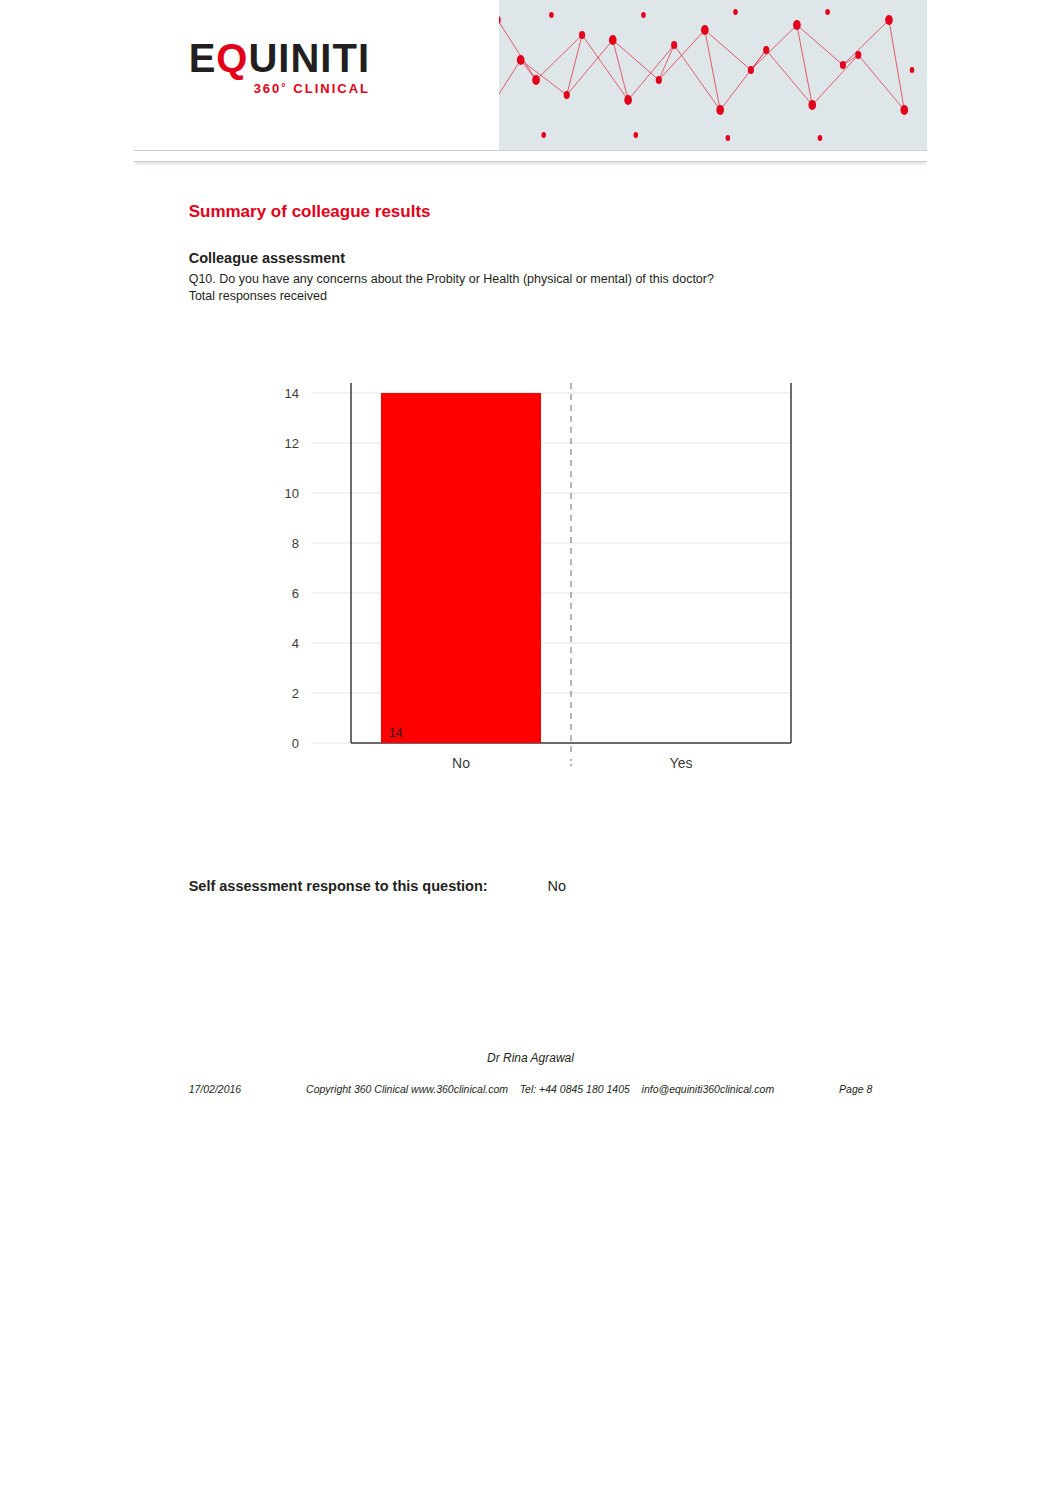EQUINITI
360° CLINICAL
Summary of colleague results
Colleague assessment
Q10. Do you have any concerns about the Probity or Health (physical or mental) of this doctor?
Total responses received
0 2 4 6 8 10 12 14 14 No Yes
Self assessment response to this question:No
Dr Rina Agrawal
17/02/2016
Copyright 360 Clinical www.360clinical.com Tel: +44 0845 180 1405 info@equiniti360clinical.com
Page 8